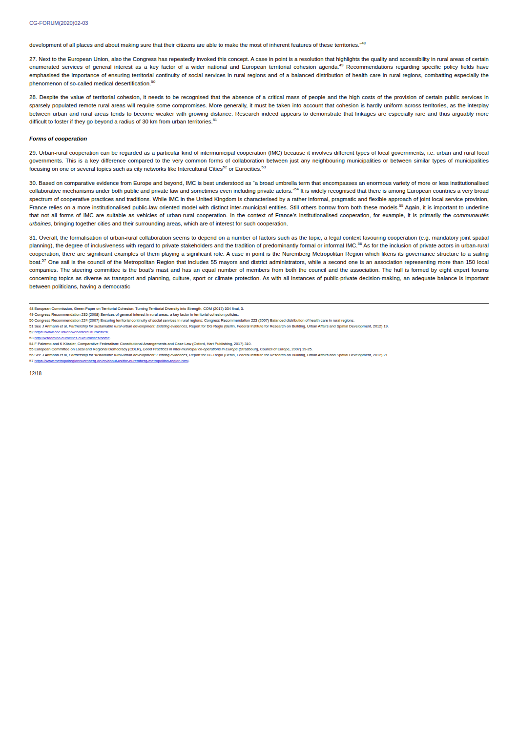CG-FORUM(2020)02-03
development of all places and about making sure that their citizens are able to make the most of inherent features of these territories.”48
27. Next to the European Union, also the Congress has repeatedly invoked this concept. A case in point is a resolution that highlights the quality and accessibility in rural areas of certain enumerated services of general interest as a key factor of a wider national and European territorial cohesion agenda.49 Recommendations regarding specific policy fields have emphasised the importance of ensuring territorial continuity of social services in rural regions and of a balanced distribution of health care in rural regions, combatting especially the phenomenon of so-called medical desertification.50
28. Despite the value of territorial cohesion, it needs to be recognised that the absence of a critical mass of people and the high costs of the provision of certain public services in sparsely populated remote rural areas will require some compromises. More generally, it must be taken into account that cohesion is hardly uniform across territories, as the interplay between urban and rural areas tends to become weaker with growing distance. Research indeed appears to demonstrate that linkages are especially rare and thus arguably more difficult to foster if they go beyond a radius of 30 km from urban territories.51
Forms of cooperation
29. Urban-rural cooperation can be regarded as a particular kind of intermunicipal cooperation (IMC) because it involves different types of local governments, i.e. urban and rural local governments. This is a key difference compared to the very common forms of collaboration between just any neighbouring municipalities or between similar types of municipalities focusing on one or several topics such as city networks like Intercultural Cities52 or Eurocities.53
30. Based on comparative evidence from Europe and beyond, IMC is best understood as “a broad umbrella term that encompasses an enormous variety of more or less institutionalised collaborative mechanisms under both public and private law and sometimes even including private actors.”54 It is widely recognised that there is among European countries a very broad spectrum of cooperative practices and traditions. While IMC in the United Kingdom is characterised by a rather informal, pragmatic and flexible approach of joint local service provision, France relies on a more institutionalised public-law oriented model with distinct inter-municipal entities. Still others borrow from both these models.55 Again, it is important to underline that not all forms of IMC are suitable as vehicles of urban-rural cooperation. In the context of France’s institutionalised cooperation, for example, it is primarily the communautés urbaines, bringing together cities and their surrounding areas, which are of interest for such cooperation.
31. Overall, the formalisation of urban-rural collaboration seems to depend on a number of factors such as the topic, a legal context favouring cooperation (e.g. mandatory joint spatial planning), the degree of inclusiveness with regard to private stakeholders and the tradition of predominantly formal or informal IMC.56 As for the inclusion of private actors in urban-rural cooperation, there are significant examples of them playing a significant role. A case in point is the Nuremberg Metropolitan Region which likens its governance structure to a sailing boat.57 One sail is the council of the Metropolitan Region that includes 55 mayors and district administrators, while a second one is an association representing more than 150 local companies. The steering committee is the boat’s mast and has an equal number of members from both the council and the association. The hull is formed by eight expert forums concerning topics as diverse as transport and planning, culture, sport or climate protection. As with all instances of public-private decision-making, an adequate balance is important between politicians, having a democratic
48 European Commission, Green Paper on Territorial Cohesion: Turning Territorial Diversity into Strength, COM (2017) 534 final, 3.
49 Congress Recommendation 235 (2008) Services of general interest in rural areas, a key factor in territorial cohesion policies.
50 Congress Recommendation 224 (2007) Ensuring territorial continuity of social services in rural regions; Congress Recommendation 223 (2007) Balanced distribution of health care in rural regions.
51 See J Artmann et al, Partnership for sustainable rural-urban development: Existing evidences, Report for DG Regio (Berlin, Federal Institute for Research on Building, Urban Affairs and Spatial Development, 2012) 19.
52 https://www.coe.int/en/web/interculturalcities/.
53 http://wsdomino.eurocities.eu/eurocities/home.
54 F Palermo and K Kössler, Comparative Federalism: Constitutional Arrangements and Case Law (Oxford, Hart Publishing, 2017) 310.
55 European Committee on Local and Regional Democracy (CDLR), Good Practices in inter-municipal co-operations in Europe (Strasbourg, Council of Europe, 2007) 19-25.
56 See J Artmann et al, Partnership for sustainable rural-urban development: Existing evidences, Report for DG Regio (Berlin, Federal Institute for Research on Building, Urban Affairs and Spatial Development, 2012) 21.
57 https://www.metropolregionnuernberg.de/en/about-us/the-nuremberg-metropolitan-region.html.
12/18